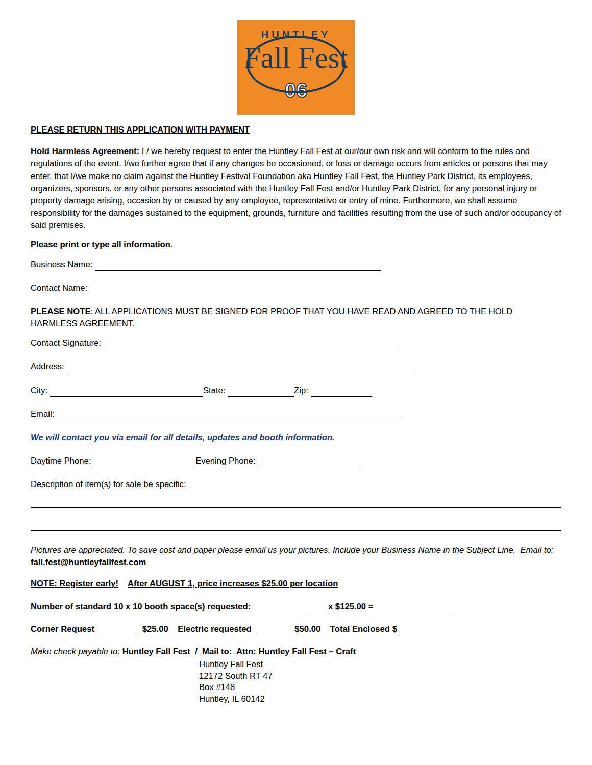HUNTLEY
Fall Fest 06
PLEASE RETURN THIS APPLICATION WITH PAYMENT
Hold Harmless Agreement: I / we hereby request to enter the Huntley Fall Fest at our/our own risk and will conform to the rules and regulations of the event. I/we further agree that if any changes be occasioned, or loss or damage occurs from articles or persons that may enter, that I/we make no claim against the Huntley Festival Foundation aka Huntley Fall Fest, the Huntley Park District, its employees, organizers, sponsors, or any other persons associated with the Huntley Fall Fest and/or Huntley Park District, for any personal injury or property damage arising, occasion by or caused by any employee, representative or entry of mine. Furthermore, we shall assume responsibility for the damages sustained to the equipment, grounds, furniture and facilities resulting from the use of such and/or occupancy of said premises.
Please print or type all information.
Business Name:
Contact Name:
PLEASE NOTE: ALL APPLICATIONS MUST BE SIGNED FOR PROOF THAT YOU HAVE READ AND AGREED TO THE HOLD HARMLESS AGREEMENT.
Contact Signature:
Address:
City: State: Zip:
Email:
We will contact you via email for all details, updates and booth information.
Daytime Phone: Evening Phone:
Description of item(s) for sale be specific:
Pictures are appreciated. To save cost and paper please email us your pictures. Include your Business Name in the Subject Line. Email to: fall.fest@huntleyfallfest.com
NOTE: Register early! After AUGUST 1, price increases $25.00 per location
Number of standard 10 x 10 booth space(s) requested: x $125.00 =
Corner Request $25.00 Electric requested $50.00 Total Enclosed $
Make check payable to: Huntley Fall Fest / Mail to: Attn: Huntley Fall Fest – Craft
Huntley Fall Fest
12172 South RT 47
Box #148
Huntley, IL 60142